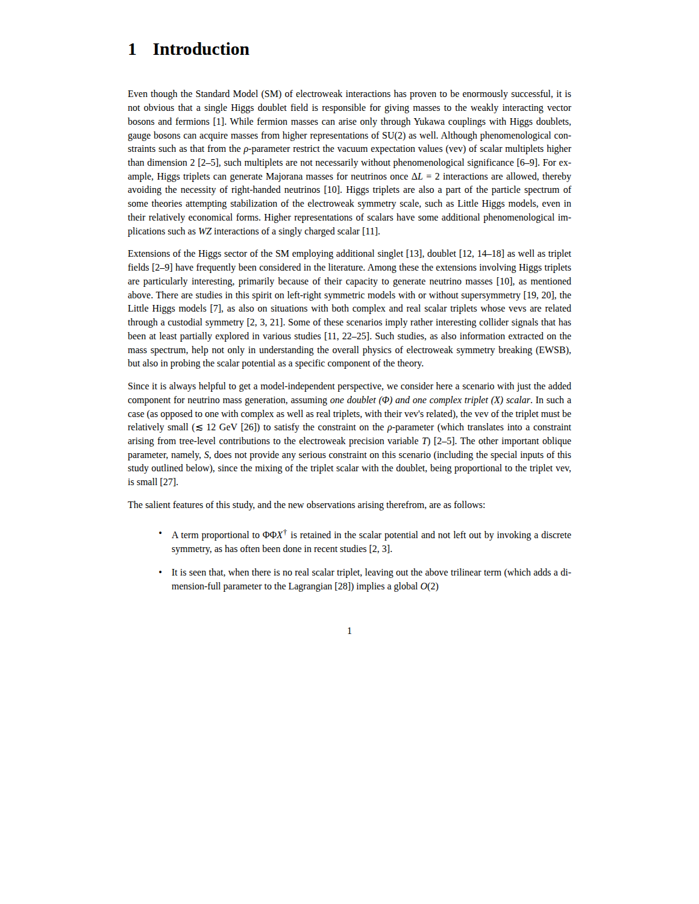1 Introduction
Even though the Standard Model (SM) of electroweak interactions has proven to be enormously successful, it is not obvious that a single Higgs doublet field is responsible for giving masses to the weakly interacting vector bosons and fermions [1]. While fermion masses can arise only through Yukawa couplings with Higgs doublets, gauge bosons can acquire masses from higher representations of SU(2) as well. Although phenomenological constraints such as that from the ρ-parameter restrict the vacuum expectation values (vev) of scalar multiplets higher than dimension 2 [2–5], such multiplets are not necessarily without phenomenological significance [6–9]. For example, Higgs triplets can generate Majorana masses for neutrinos once ΔL = 2 interactions are allowed, thereby avoiding the necessity of right-handed neutrinos [10]. Higgs triplets are also a part of the particle spectrum of some theories attempting stabilization of the electroweak symmetry scale, such as Little Higgs models, even in their relatively economical forms. Higher representations of scalars have some additional phenomenological implications such as WZ interactions of a singly charged scalar [11].
Extensions of the Higgs sector of the SM employing additional singlet [13], doublet [12, 14–18] as well as triplet fields [2–9] have frequently been considered in the literature. Among these the extensions involving Higgs triplets are particularly interesting, primarily because of their capacity to generate neutrino masses [10], as mentioned above. There are studies in this spirit on left-right symmetric models with or without supersymmetry [19, 20], the Little Higgs models [7], as also on situations with both complex and real scalar triplets whose vevs are related through a custodial symmetry [2, 3, 21]. Some of these scenarios imply rather interesting collider signals that has been at least partially explored in various studies [11, 22–25]. Such studies, as also information extracted on the mass spectrum, help not only in understanding the overall physics of electroweak symmetry breaking (EWSB), but also in probing the scalar potential as a specific component of the theory.
Since it is always helpful to get a model-independent perspective, we consider here a scenario with just the added component for neutrino mass generation, assuming one doublet (Φ) and one complex triplet (X) scalar. In such a case (as opposed to one with complex as well as real triplets, with their vev's related), the vev of the triplet must be relatively small (≲ 12 GeV [26]) to satisfy the constraint on the ρ-parameter (which translates into a constraint arising from tree-level contributions to the electroweak precision variable T) [2–5]. The other important oblique parameter, namely, S, does not provide any serious constraint on this scenario (including the special inputs of this study outlined below), since the mixing of the triplet scalar with the doublet, being proportional to the triplet vev, is small [27].
The salient features of this study, and the new observations arising therefrom, are as follows:
A term proportional to ΦΦX† is retained in the scalar potential and not left out by invoking a discrete symmetry, as has often been done in recent studies [2, 3].
It is seen that, when there is no real scalar triplet, leaving out the above trilinear term (which adds a dimension-full parameter to the Lagrangian [28]) implies a global O(2)
1